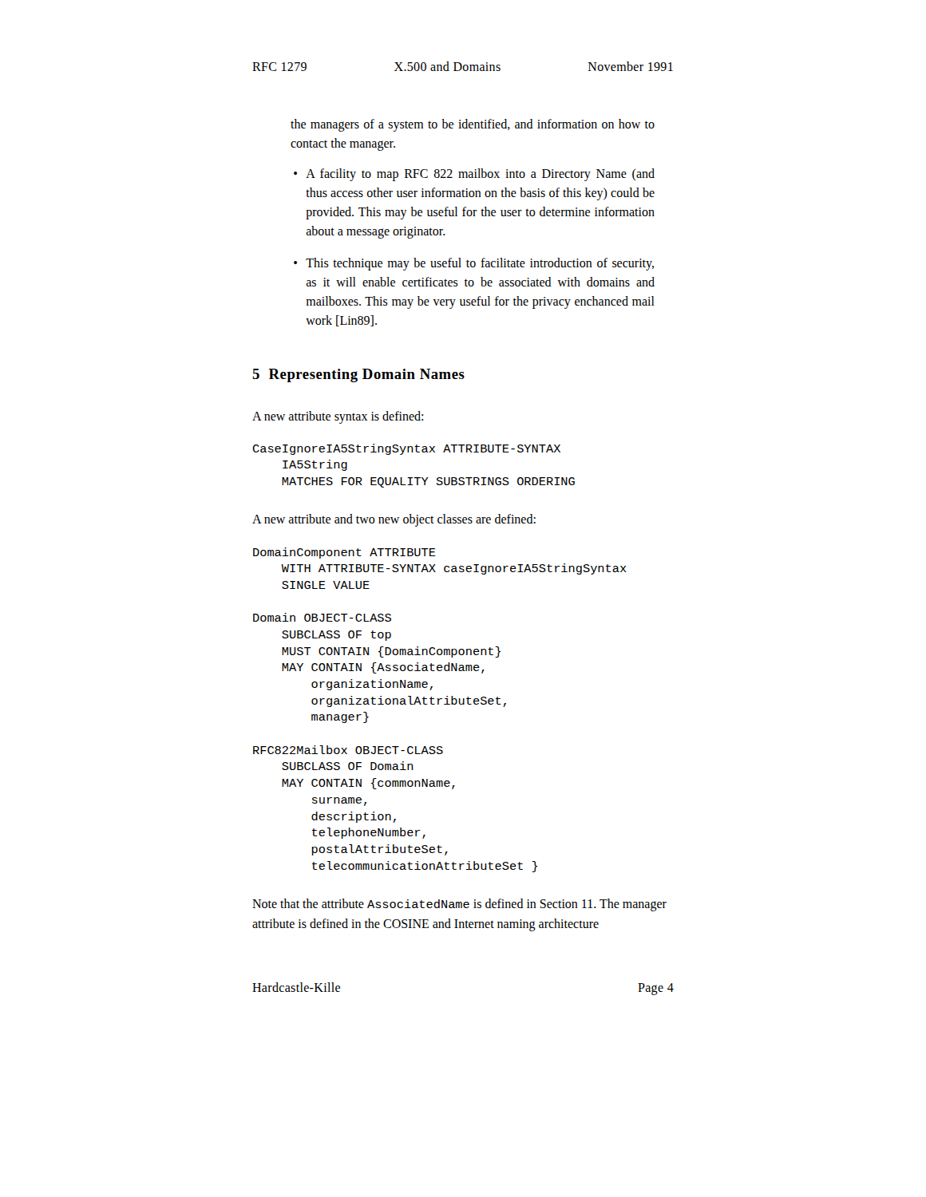RFC 1279
X.500 and Domains
November 1991
the managers of a system to be identified, and information on how to contact the manager.
A facility to map RFC 822 mailbox into a Directory Name (and thus access other user information on the basis of this key) could be provided. This may be useful for the user to determine information about a message originator.
This technique may be useful to facilitate introduction of security, as it will enable certificates to be associated with domains and mailboxes. This may be very useful for the privacy enchanced mail work [Lin89].
5 Representing Domain Names
A new attribute syntax is defined:
CaseIgnoreIA5StringSyntax ATTRIBUTE-SYNTAX
    IA5String
    MATCHES FOR EQUALITY SUBSTRINGS ORDERING
A new attribute and two new object classes are defined:
DomainComponent ATTRIBUTE
    WITH ATTRIBUTE-SYNTAX caseIgnoreIA5StringSyntax
    SINGLE VALUE

Domain OBJECT-CLASS
    SUBCLASS OF top
    MUST CONTAIN {DomainComponent}
    MAY CONTAIN {AssociatedName,
        organizationName,
        organizationalAttributeSet,
        manager}

RFC822Mailbox OBJECT-CLASS
    SUBCLASS OF Domain
    MAY CONTAIN {commonName,
        surname,
        description,
        telephoneNumber,
        postalAttributeSet,
        telecommunicationAttributeSet }
Note that the attribute AssociatedName is defined in Section 11. The manager attribute is defined in the COSINE and Internet naming architecture
Hardcastle-Kille
Page 4